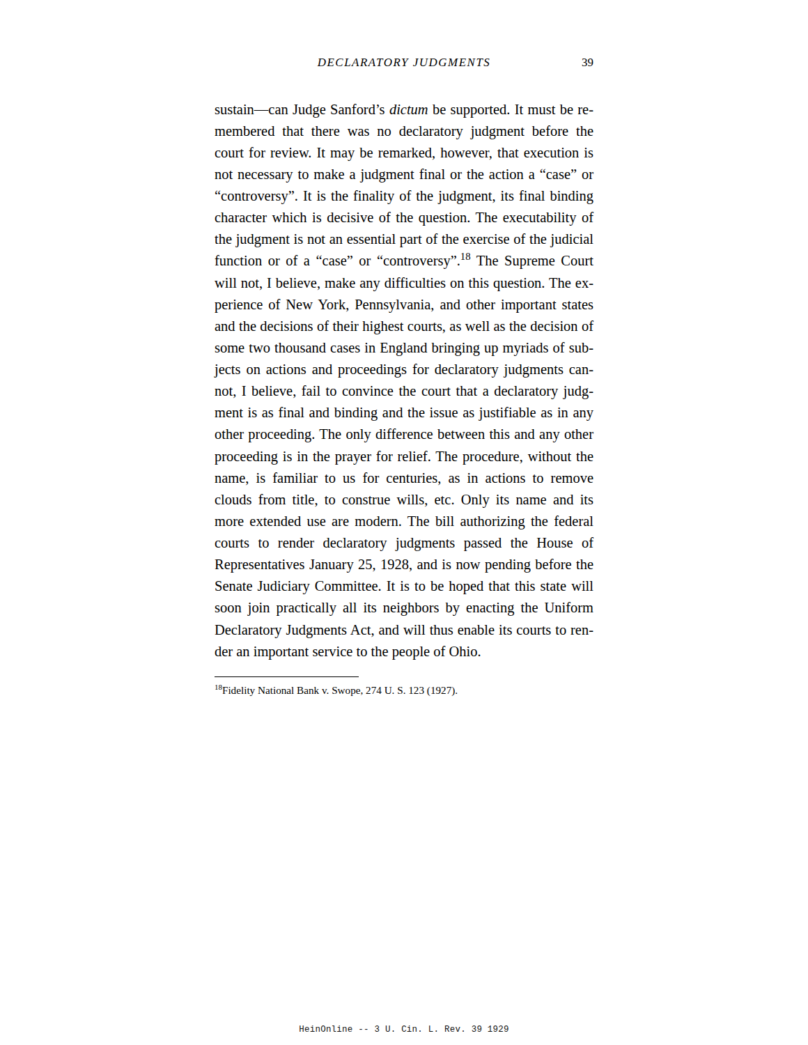DECLARATORY JUDGMENTS 39
sustain—can Judge Sanford’s dictum be supported. It must be remembered that there was no declaratory judgment before the court for review. It may be remarked, however, that execution is not necessary to make a judgment final or the action a “case” or “controversy”. It is the finality of the judgment, its final binding character which is decisive of the question. The executability of the judgment is not an essential part of the exercise of the judicial function or of a “case” or “controversy”.18 The Supreme Court will not, I believe, make any difficulties on this question. The experience of New York, Pennsylvania, and other important states and the decisions of their highest courts, as well as the decision of some two thousand cases in England bringing up myriads of subjects on actions and proceedings for declaratory judgments cannot, I believe, fail to convince the court that a declaratory judgment is as final and binding and the issue as justifiable as in any other proceeding. The only difference between this and any other proceeding is in the prayer for relief. The procedure, without the name, is familiar to us for centuries, as in actions to remove clouds from title, to construe wills, etc. Only its name and its more extended use are modern. The bill authorizing the federal courts to render declaratory judgments passed the House of Representatives January 25, 1928, and is now pending before the Senate Judiciary Committee. It is to be hoped that this state will soon join practically all its neighbors by enacting the Uniform Declaratory Judgments Act, and will thus enable its courts to render an important service to the people of Ohio.
18Fidelity National Bank v. Swope, 274 U. S. 123 (1927).
HeinOnline -- 3 U. Cin. L. Rev. 39 1929